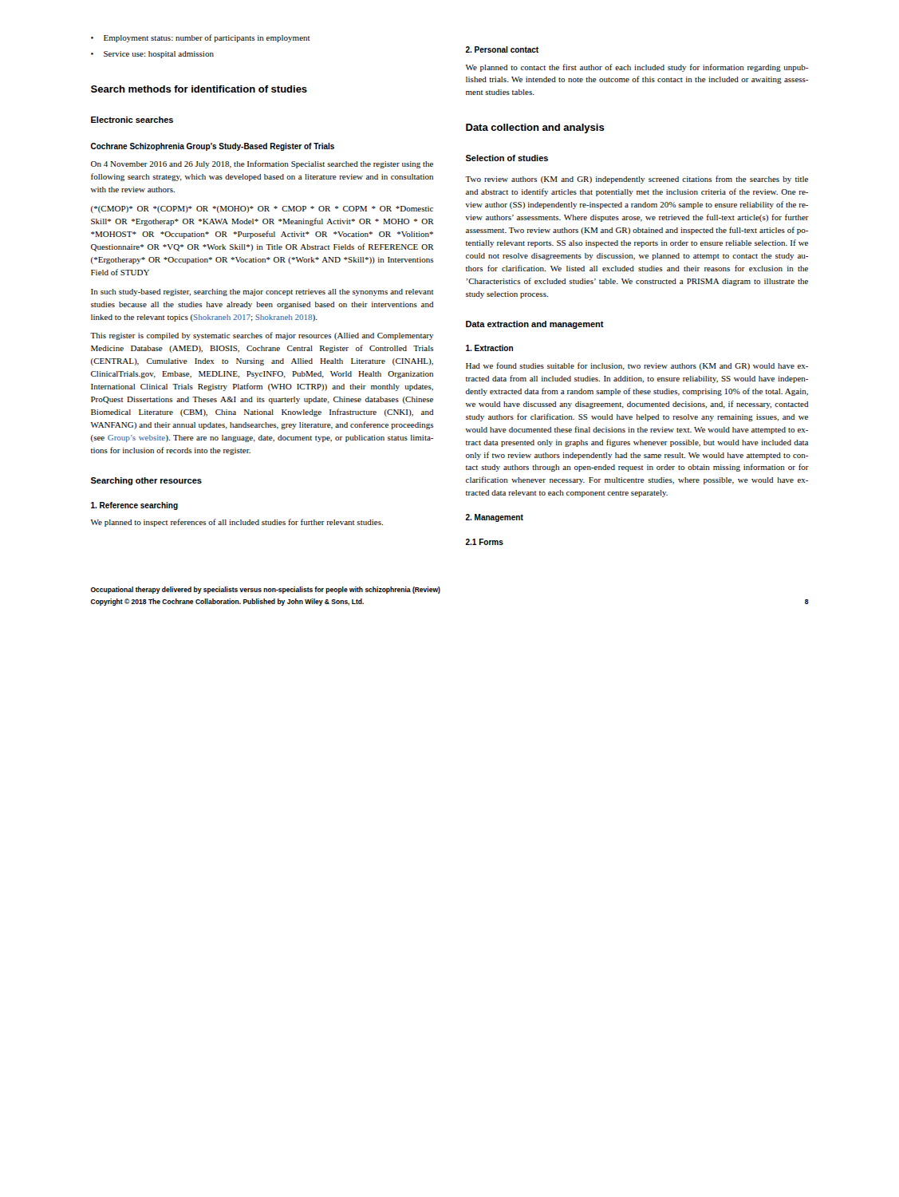Employment status: number of participants in employment
Service use: hospital admission
Search methods for identification of studies
Electronic searches
Cochrane Schizophrenia Group’s Study-Based Register of Trials
On 4 November 2016 and 26 July 2018, the Information Specialist searched the register using the following search strategy, which was developed based on a literature review and in consultation with the review authors.
(*(CMOP)* OR *(COPM)* OR *(MOHO)* OR * CMOP * OR * COPM * OR *Domestic Skill* OR *Ergotherap* OR *KAWA Model* OR *Meaningful Activit* OR * MOHO * OR *MOHOST* OR *Occupation* OR *Purposeful Activit* OR *Vocation* OR *Volition* Questionnaire* OR *VQ* OR *Work Skill*) in Title OR Abstract Fields of REFERENCE OR (*Ergotherapy* OR *Occupation* OR *Vocation* OR (*Work* AND *Skill*)) in Interventions Field of STUDY
In such study-based register, searching the major concept retrieves all the synonyms and relevant studies because all the studies have already been organised based on their interventions and linked to the relevant topics (Shokraneh 2017; Shokraneh 2018).
This register is compiled by systematic searches of major resources (Allied and Complementary Medicine Database (AMED), BIOSIS, Cochrane Central Register of Controlled Trials (CENTRAL), Cumulative Index to Nursing and Allied Health Literature (CINAHL), ClinicalTrials.gov, Embase, MEDLINE, PsycINFO, PubMed, World Health Organization International Clinical Trials Registry Platform (WHO ICTRP)) and their monthly updates, ProQuest Dissertations and Theses A&I and its quarterly update, Chinese databases (Chinese Biomedical Literature (CBM), China National Knowledge Infrastructure (CNKI), and WANFANG) and their annual updates, handsearches, grey literature, and conference proceedings (see Group’s website). There are no language, date, document type, or publication status limitations for inclusion of records into the register.
Searching other resources
1. Reference searching
We planned to inspect references of all included studies for further relevant studies.
2. Personal contact
We planned to contact the first author of each included study for information regarding unpublished trials. We intended to note the outcome of this contact in the included or awaiting assessment studies tables.
Data collection and analysis
Selection of studies
Two review authors (KM and GR) independently screened citations from the searches by title and abstract to identify articles that potentially met the inclusion criteria of the review. One review author (SS) independently re-inspected a random 20% sample to ensure reliability of the review authors’ assessments. Where disputes arose, we retrieved the full-text article(s) for further assessment. Two review authors (KM and GR) obtained and inspected the full-text articles of potentially relevant reports. SS also inspected the reports in order to ensure reliable selection. If we could not resolve disagreements by discussion, we planned to attempt to contact the study authors for clarification. We listed all excluded studies and their reasons for exclusion in the ’Characteristics of excluded studies’ table. We constructed a PRISMA diagram to illustrate the study selection process.
Data extraction and management
1. Extraction
Had we found studies suitable for inclusion, two review authors (KM and GR) would have extracted data from all included studies. In addition, to ensure reliability, SS would have independently extracted data from a random sample of these studies, comprising 10% of the total. Again, we would have discussed any disagreement, documented decisions, and, if necessary, contacted study authors for clarification. SS would have helped to resolve any remaining issues, and we would have documented these final decisions in the review text. We would have attempted to extract data presented only in graphs and figures whenever possible, but would have included data only if two review authors independently had the same result. We would have attempted to contact study authors through an open-ended request in order to obtain missing information or for clarification whenever necessary. For multicentre studies, where possible, we would have extracted data relevant to each component centre separately.
2. Management
2.1 Forms
Occupational therapy delivered by specialists versus non-specialists for people with schizophrenia (Review)
Copyright © 2018 The Cochrane Collaboration. Published by John Wiley & Sons, Ltd.
8